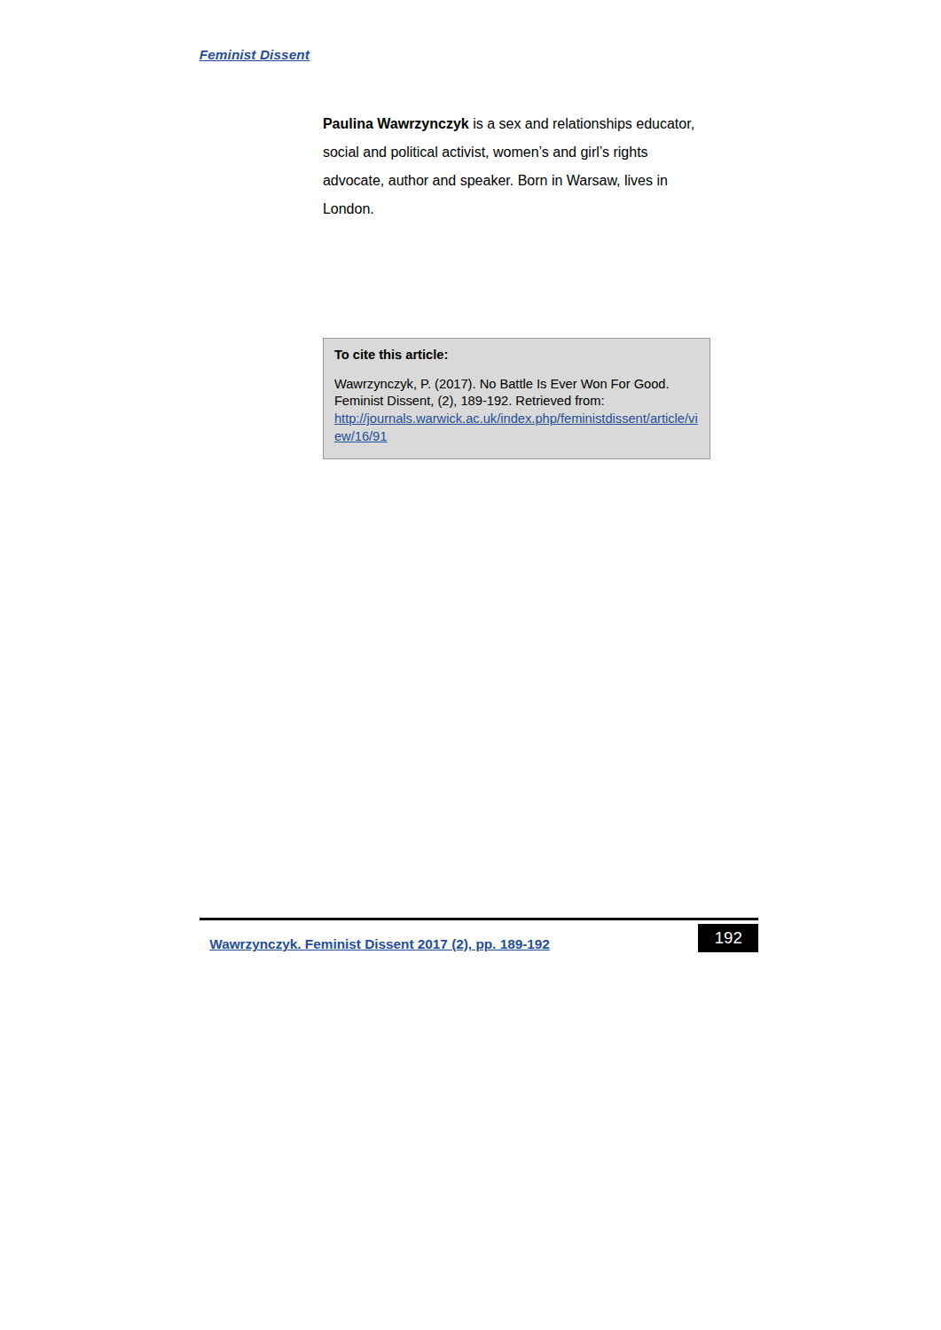Feminist Dissent
Paulina Wawrzynczyk is a sex and relationships educator, social and political activist, women’s and girl’s rights advocate, author and speaker. Born in Warsaw, lives in London.
To cite this article:
Wawrzynczyk, P. (2017). No Battle Is Ever Won For Good. Feminist Dissent, (2), 189-192. Retrieved from:
http://journals.warwick.ac.uk/index.php/feministdissent/article/view/16/91
Wawrzynczyk. Feminist Dissent 2017 (2), pp. 189-192
192